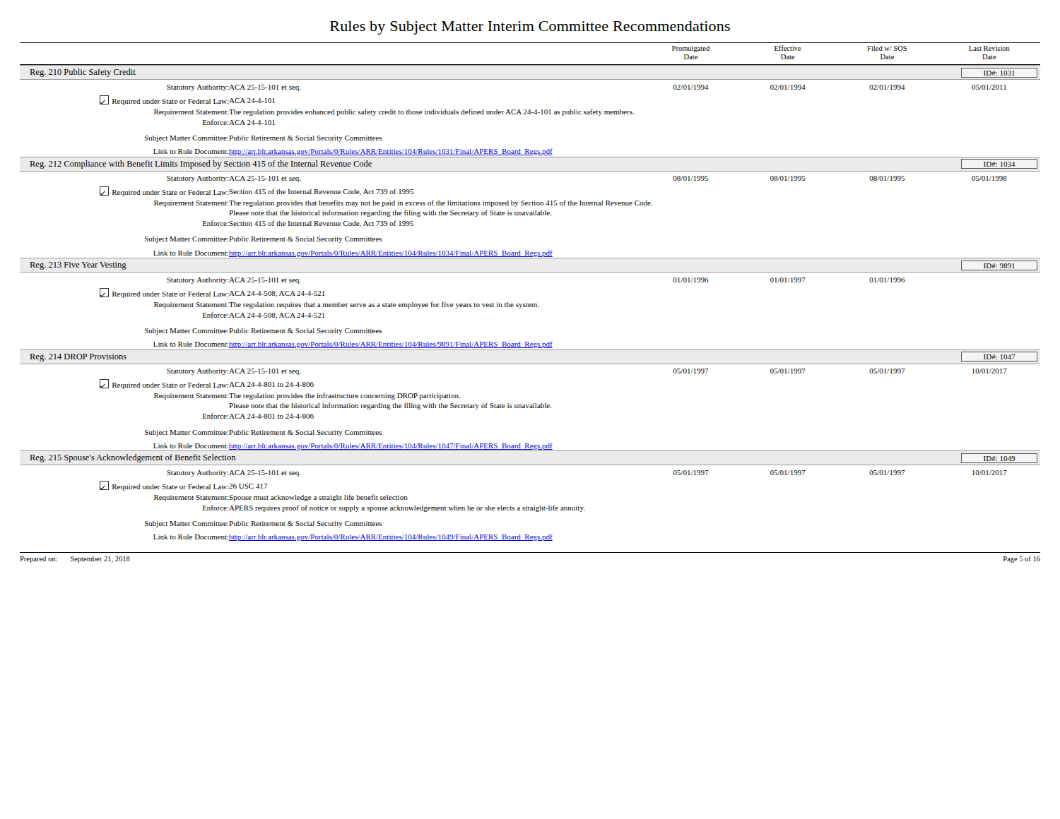Rules by Subject Matter Interim Committee Recommendations
| | | Promulgated Date | Effective Date | Filed w/ SOS Date | Last Revision Date |
| Reg. 210 Public Safety Credit | ID#: 1031 |
| Statutory Authority: | ACA 25-15-101 et seq. | 02/01/1994 | 02/01/1994 | 02/01/1994 | 05/01/2011 |
| Required under State or Federal Law: | ACA 24-4-101 |
| Requirement Statement: | The regulation provides enhanced public safety credit to those individuals defined under ACA 24-4-101 as public safety members. |
| Enforce: | ACA 24-4-101 |
| Subject Matter Committee: | Public Retirement & Social Security Committees |
| Link to Rule Document: | http://arr.blr.arkansas.gov/Portals/0/Rules/ARR/Entities/104/Rules/1031/Final/APERS_Board_Regs.pdf |
| Reg. 212 Compliance with Benefit Limits Imposed by Section 415 of the Internal Revenue Code | ID#: 1034 |
| Statutory Authority: | ACA 25-15-101 et seq. | 08/01/1995 | 08/01/1995 | 08/01/1995 | 05/01/1998 |
| Required under State or Federal Law: | Section 415 of the Internal Revenue Code, Act 739 of 1995 |
| Requirement Statement: | The regulation provides that benefits may not be paid in excess of the limitations imposed by Section 415 of the Internal Revenue Code. Please note that the historical information regarding the filing with the Secretary of State is unavailable. |
| Enforce: | Section 415 of the Internal Revenue Code, Act 739 of 1995 |
| Subject Matter Committee: | Public Retirement & Social Security Committees |
| Link to Rule Document: | http://arr.blr.arkansas.gov/Portals/0/Rules/ARR/Entities/104/Rules/1034/Final/APERS_Board_Regs.pdf |
| Reg. 213 Five Year Vesting | ID#: 9891 |
| Statutory Authority: | ACA 25-15-101 et seq. | 01/01/1996 | 01/01/1997 | 01/01/1996 | |
| Required under State or Federal Law: | ACA 24-4-508, ACA 24-4-521 |
| Requirement Statement: | The regulation requires that a member serve as a state employee for five years to vest in the system. |
| Enforce: | ACA 24-4-508, ACA 24-4-521 |
| Subject Matter Committee: | Public Retirement & Social Security Committees |
| Link to Rule Document: | http://arr.blr.arkansas.gov/Portals/0/Rules/ARR/Entities/104/Rules/9891/Final/APERS_Board_Regs.pdf |
| Reg. 214 DROP Provisions | ID#: 1047 |
| Statutory Authority: | ACA 25-15-101 et seq. | 05/01/1997 | 05/01/1997 | 05/01/1997 | 10/01/2017 |
| Required under State or Federal Law: | ACA 24-4-801 to 24-4-806 |
| Requirement Statement: | The regulation provides the infrastructure concerning DROP participation. Please note that the historical information regarding the filing with the Secretary of State is unavailable. |
| Enforce: | ACA 24-4-801 to 24-4-806 |
| Subject Matter Committee: | Public Retirement & Social Security Committees |
| Link to Rule Document: | http://arr.blr.arkansas.gov/Portals/0/Rules/ARR/Entities/104/Rules/1047/Final/APERS_Board_Regs.pdf |
| Reg. 215 Spouse's Acknowledgement of Benefit Selection | ID#: 1049 |
| Statutory Authority: | ACA 25-15-101 et seq. | 05/01/1997 | 05/01/1997 | 05/01/1997 | 10/01/2017 |
| Required under State or Federal Law: | 26 USC 417 |
| Requirement Statement: | Spouse must acknowledge a straight life benefit selection |
| Enforce: | APERS requires proof of notice or supply a spouse acknowledgement when he or she elects a straight-life annuity. |
| Subject Matter Committee: | Public Retirement & Social Security Committees |
| Link to Rule Document: | http://arr.blr.arkansas.gov/Portals/0/Rules/ARR/Entities/104/Rules/1049/Final/APERS_Board_Regs.pdf |
Prepared on: September 21, 2018
Page 5 of 16